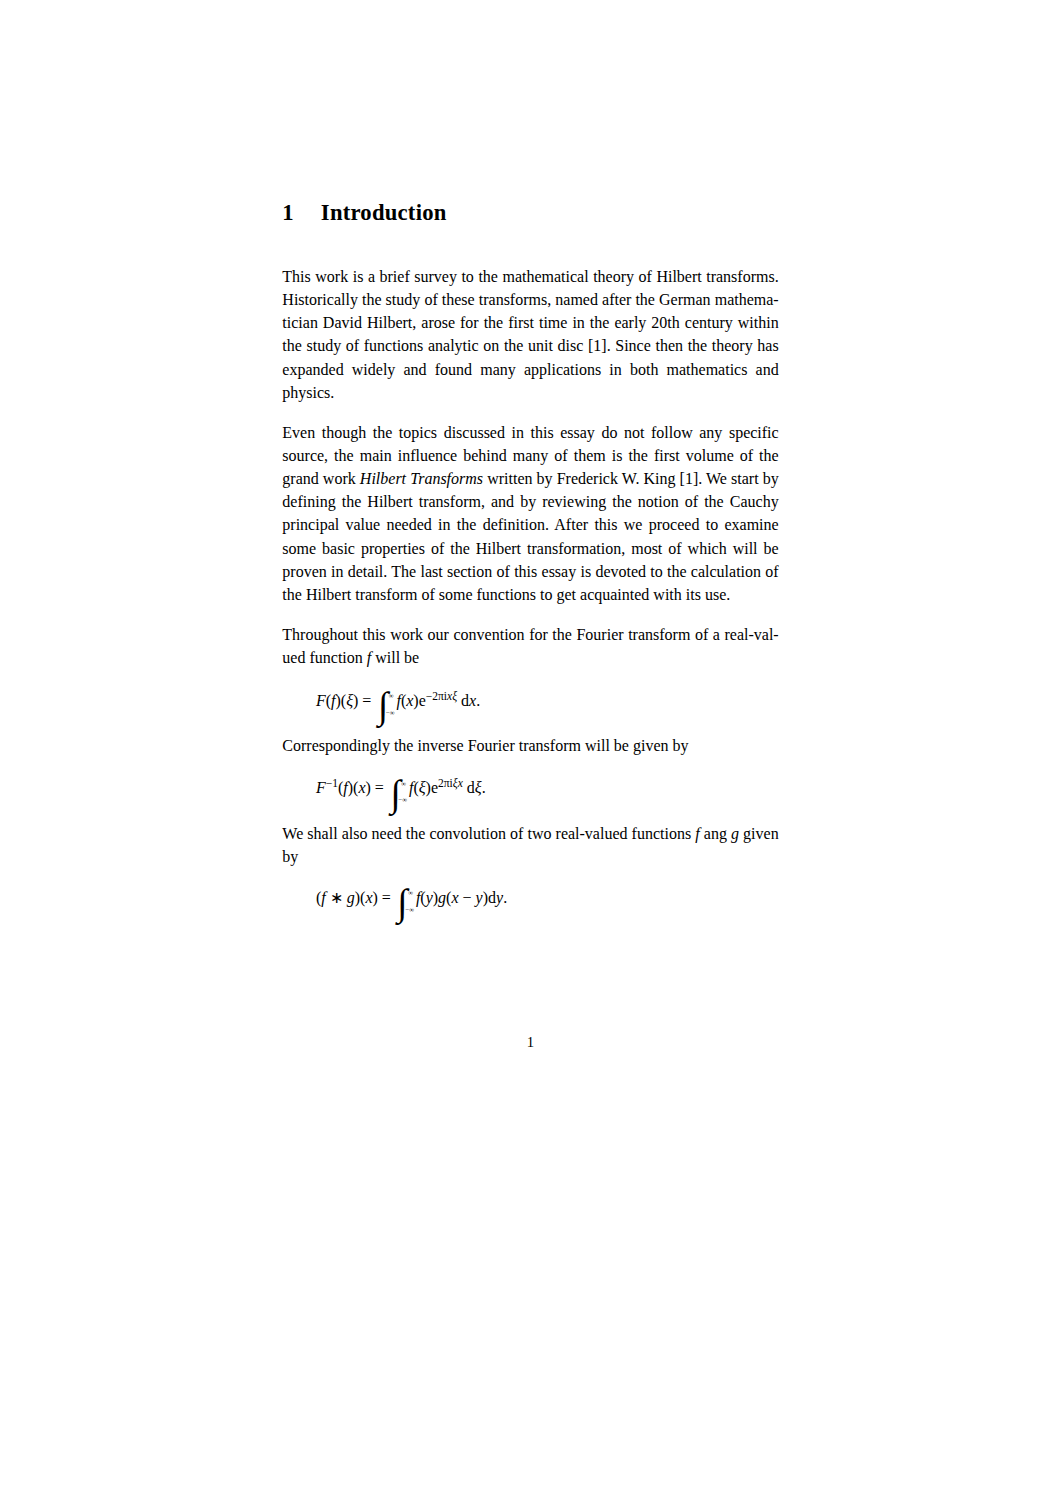1 Introduction
This work is a brief survey to the mathematical theory of Hilbert transforms. Historically the study of these transforms, named after the German mathematician David Hilbert, arose for the first time in the early 20th century within the study of functions analytic on the unit disc [1]. Since then the theory has expanded widely and found many applications in both mathematics and physics.
Even though the topics discussed in this essay do not follow any specific source, the main influence behind many of them is the first volume of the grand work Hilbert Transforms written by Frederick W. King [1]. We start by defining the Hilbert transform, and by reviewing the notion of the Cauchy principal value needed in the definition. After this we proceed to examine some basic properties of the Hilbert transformation, most of which will be proven in detail. The last section of this essay is devoted to the calculation of the Hilbert transform of some functions to get acquainted with its use.
Throughout this work our convention for the Fourier transform of a real-valued function f will be
F(f)(ξ) = ∫∞−∞ f(x)e−2πixξ dx.
Correspondingly the inverse Fourier transform will be given by
F−1(f)(x) = ∫∞−∞ f(ξ)e2πiξx dξ.
We shall also need the convolution of two real-valued functions f ang g given by
(f ∗ g)(x) = ∫∞−∞ f(y)g(x − y)dy.
1